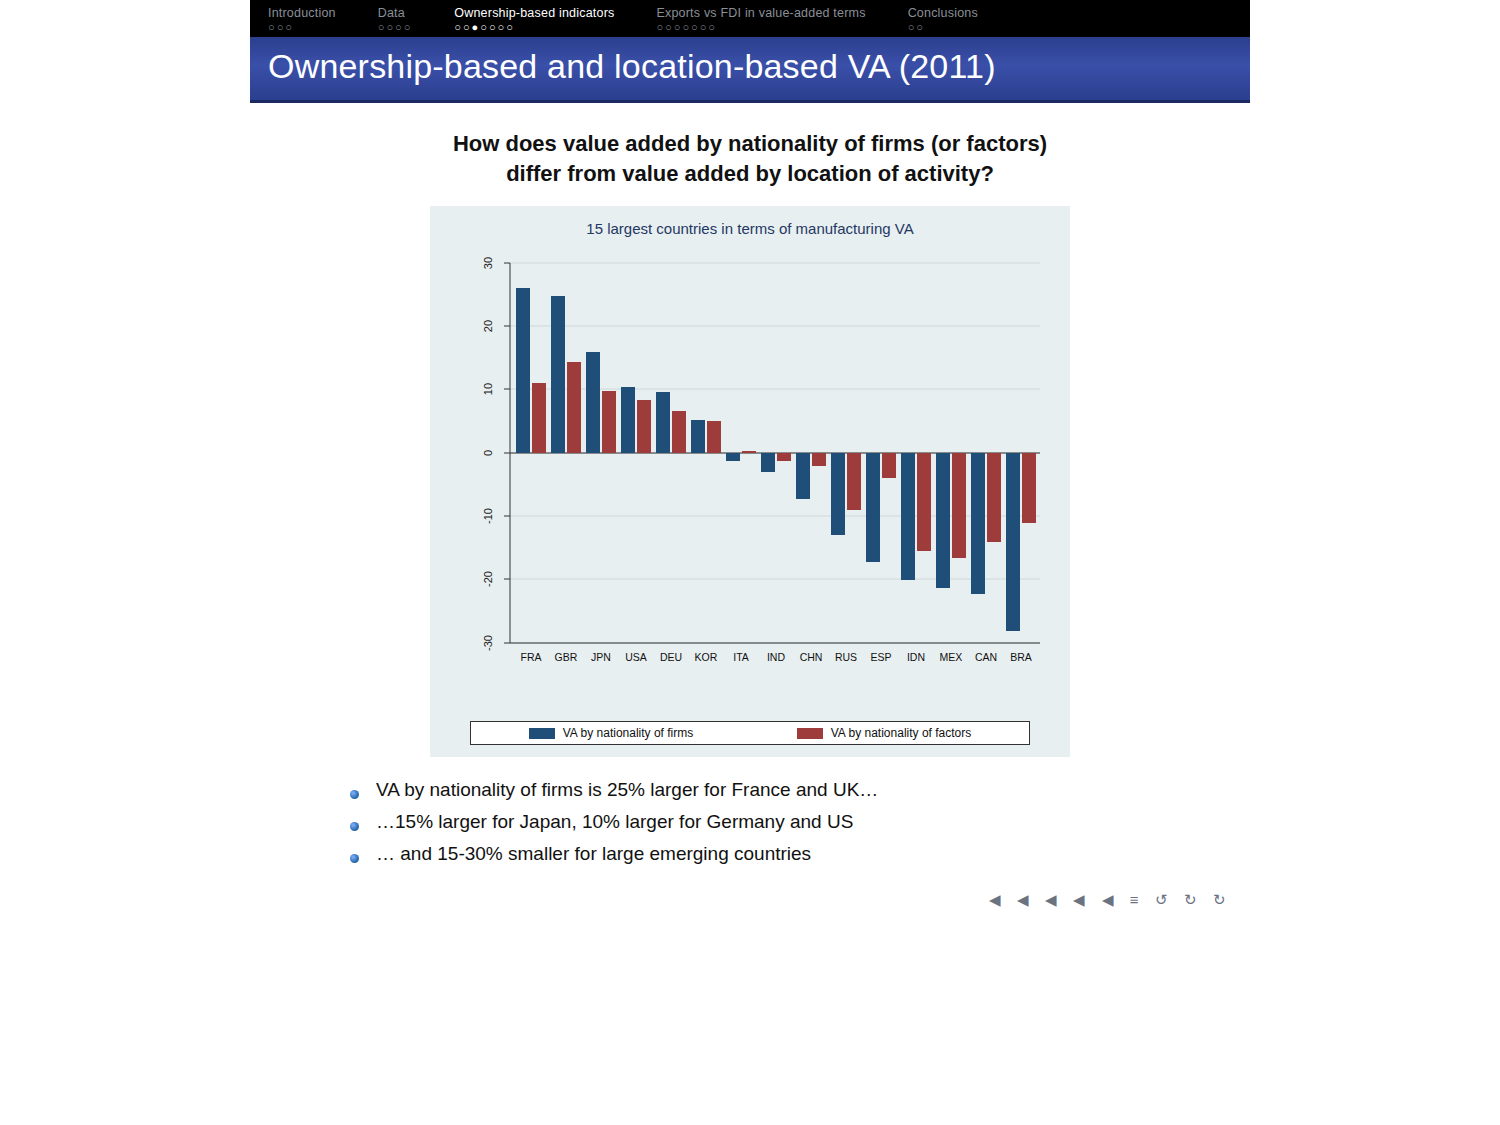Introduction ○○○
Data ○○○○
Ownership-based indicators ○○●○○○○
Exports vs FDI in value-added terms ○○○○○○○
Conclusions ○○
Ownership-based and location-based VA (2011)
How does value added by nationality of firms (or factors)
differ from value added by location of activity?
15 largest countries in terms of manufacturing VA
30 20 10 0 -10 -20 -30 FRA GBR JPN USA DEU KOR ITA IND CHN RUS ESP IDN MEX CAN BRA
VA by nationality of firms VA by nationality of factors
VA by nationality of firms is 25% larger for France and UK…
…15% larger for Japan, 10% larger for Germany and US
… and 15-30% smaller for large emerging countries
◀ ◀ ◀ ◀ ◀ ≡ ↺ ↻ ↻